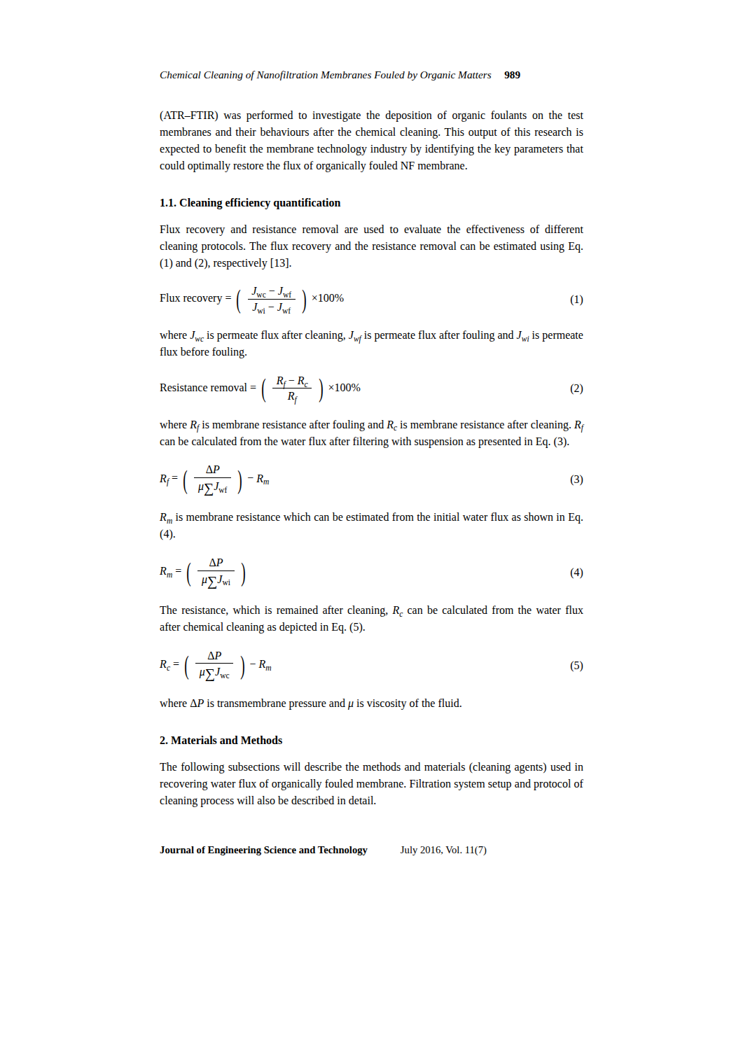Chemical Cleaning of Nanofiltration Membranes Fouled by Organic Matters989
(ATR–FTIR) was performed to investigate the deposition of organic foulants on the test membranes and their behaviours after the chemical cleaning. This output of this research is expected to benefit the membrane technology industry by identifying the key parameters that could optimally restore the flux of organically fouled NF membrane.
1.1. Cleaning efficiency quantification
Flux recovery and resistance removal are used to evaluate the effectiveness of different cleaning protocols. The flux recovery and the resistance removal can be estimated using Eq. (1) and (2), respectively [13].
Flux recovery = ( Jwc − Jwf Jwi − Jwf ) ×100%
(1)
where Jwc is permeate flux after cleaning, Jwf is permeate flux after fouling and Jwi is permeate flux before fouling.
Resistance removal = ( Rf − Rc Rf ) ×100%
(2)
where Rf is membrane resistance after fouling and Rc is membrane resistance after cleaning. Rf can be calculated from the water flux after filtering with suspension as presented in Eq. (3).
Rf = ( ΔP μ∑Jwf ) − Rm
(3)
Rm is membrane resistance which can be estimated from the initial water flux as shown in Eq. (4).
Rm = ( ΔP μ∑Jwi )
(4)
The resistance, which is remained after cleaning, Rc can be calculated from the water flux after chemical cleaning as depicted in Eq. (5).
Rc = ( ΔP μ∑Jwc ) − Rm
(5)
where ΔP is transmembrane pressure and μ is viscosity of the fluid.
2. Materials and Methods
The following subsections will describe the methods and materials (cleaning agents) used in recovering water flux of organically fouled membrane. Filtration system setup and protocol of cleaning process will also be described in detail.
Journal of Engineering Science and Technology July 2016, Vol. 11(7)